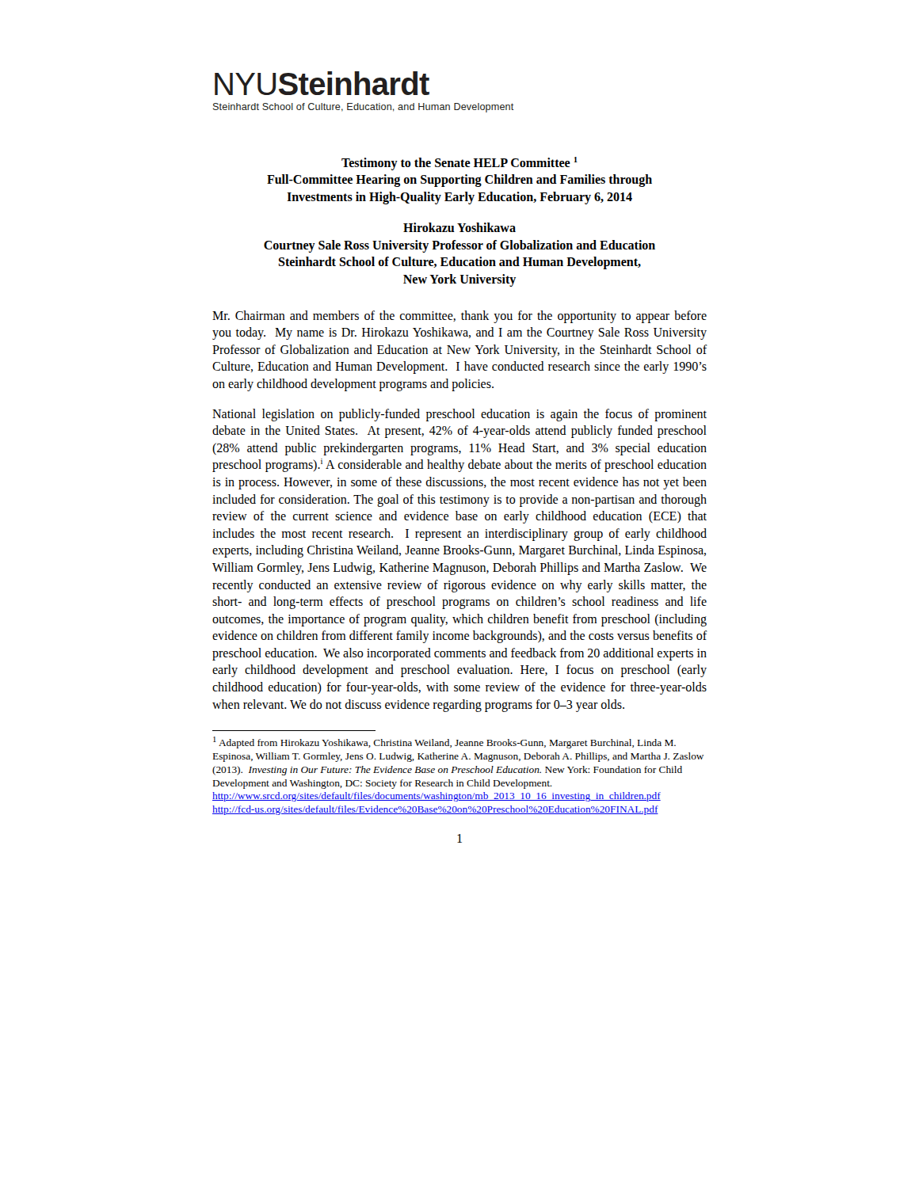NYU Steinhardt
Steinhardt School of Culture, Education, and Human Development
Testimony to the Senate HELP Committee 1
Full-Committee Hearing on Supporting Children and Families through
Investments in High-Quality Early Education, February 6, 2014
Hirokazu Yoshikawa
Courtney Sale Ross University Professor of Globalization and Education
Steinhardt School of Culture, Education and Human Development,
New York University
Mr. Chairman and members of the committee, thank you for the opportunity to appear before you today. My name is Dr. Hirokazu Yoshikawa, and I am the Courtney Sale Ross University Professor of Globalization and Education at New York University, in the Steinhardt School of Culture, Education and Human Development. I have conducted research since the early 1990’s on early childhood development programs and policies.
National legislation on publicly-funded preschool education is again the focus of prominent debate in the United States. At present, 42% of 4-year-olds attend publicly funded preschool (28% attend public prekindergarten programs, 11% Head Start, and 3% special education preschool programs).i A considerable and healthy debate about the merits of preschool education is in process. However, in some of these discussions, the most recent evidence has not yet been included for consideration. The goal of this testimony is to provide a non-partisan and thorough review of the current science and evidence base on early childhood education (ECE) that includes the most recent research. I represent an interdisciplinary group of early childhood experts, including Christina Weiland, Jeanne Brooks-Gunn, Margaret Burchinal, Linda Espinosa, William Gormley, Jens Ludwig, Katherine Magnuson, Deborah Phillips and Martha Zaslow. We recently conducted an extensive review of rigorous evidence on why early skills matter, the short- and long-term effects of preschool programs on children’s school readiness and life outcomes, the importance of program quality, which children benefit from preschool (including evidence on children from different family income backgrounds), and the costs versus benefits of preschool education. We also incorporated comments and feedback from 20 additional experts in early childhood development and preschool evaluation. Here, I focus on preschool (early childhood education) for four-year-olds, with some review of the evidence for three-year-olds when relevant. We do not discuss evidence regarding programs for 0–3 year olds.
1 Adapted from Hirokazu Yoshikawa, Christina Weiland, Jeanne Brooks-Gunn, Margaret Burchinal, Linda M. Espinosa, William T. Gormley, Jens O. Ludwig, Katherine A. Magnuson, Deborah A. Phillips, and Martha J. Zaslow (2013). Investing in Our Future: The Evidence Base on Preschool Education. New York: Foundation for Child Development and Washington, DC: Society for Research in Child Development.
http://www.srcd.org/sites/default/files/documents/washington/mb_2013_10_16_investing_in_children.pdf
http://fcd-us.org/sites/default/files/Evidence%20Base%20on%20Preschool%20Education%20FINAL.pdf
1